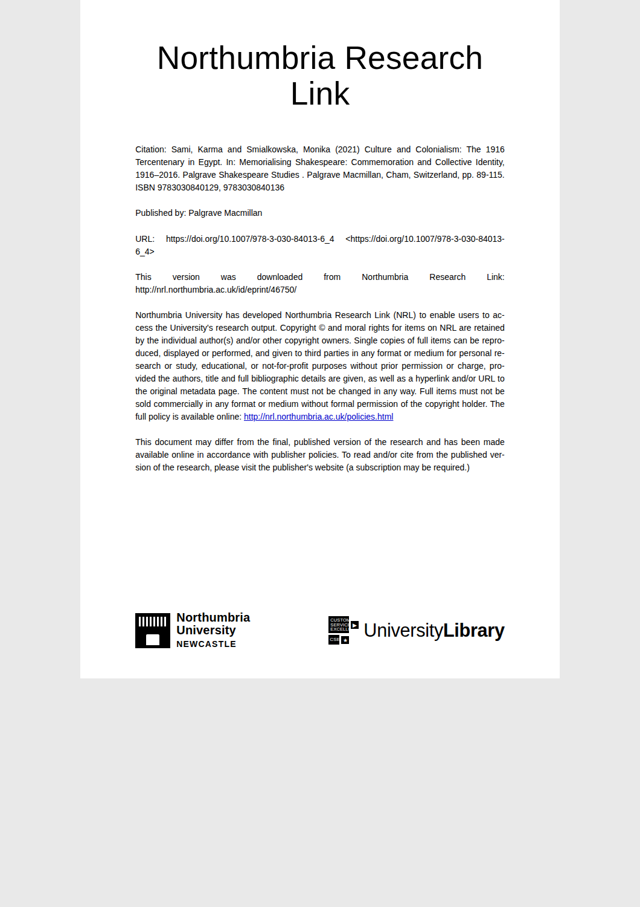Northumbria Research Link
Citation: Sami, Karma and Smialkowska, Monika (2021) Culture and Colonialism: The 1916 Tercentenary in Egypt. In: Memorialising Shakespeare: Commemoration and Collective Identity, 1916–2016. Palgrave Shakespeare Studies . Palgrave Macmillan, Cham, Switzerland, pp. 89-115. ISBN 9783030840129, 9783030840136
Published by: Palgrave Macmillan
URL: https://doi.org/10.1007/978-3-030-84013-6_4 <https://doi.org/10.1007/978-3-030-84013-6_4>
This version was downloaded from Northumbria Research Link: http://nrl.northumbria.ac.uk/id/eprint/46750/
Northumbria University has developed Northumbria Research Link (NRL) to enable users to access the University's research output. Copyright © and moral rights for items on NRL are retained by the individual author(s) and/or other copyright owners. Single copies of full items can be reproduced, displayed or performed, and given to third parties in any format or medium for personal research or study, educational, or not-for-profit purposes without prior permission or charge, provided the authors, title and full bibliographic details are given, as well as a hyperlink and/or URL to the original metadata page. The content must not be changed in any way. Full items must not be sold commercially in any format or medium without formal permission of the copyright holder. The full policy is available online: http://nrl.northumbria.ac.uk/policies.html
This document may differ from the final, published version of the research and has been made available online in accordance with publisher policies. To read and/or cite from the published version of the research, please visit the publisher's website (a subscription may be required.)
Northumbria
University
NEWCASTLE
CUSTOMER
SERVICE
EXCELLENCE
▶
CSE
★
UniversityLibrary